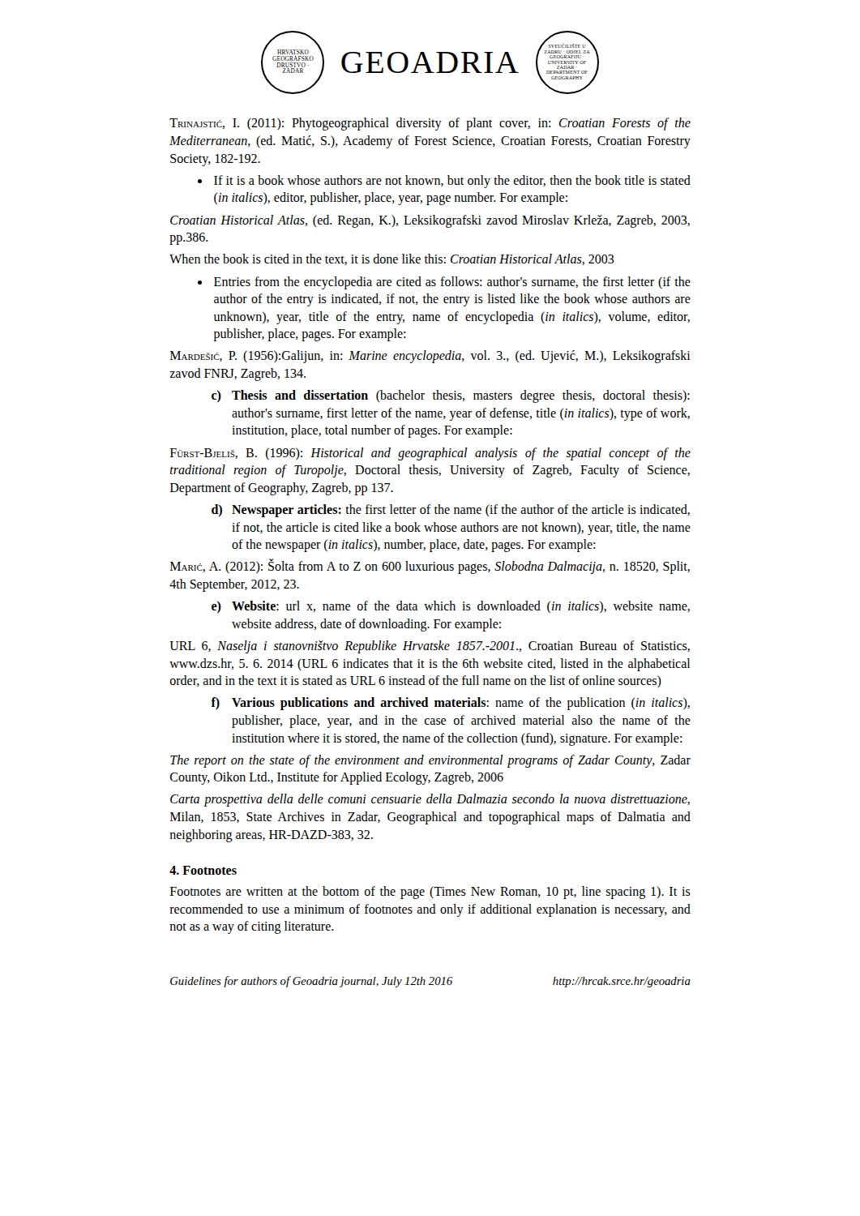HRVATSKO GEOGRAFSKO DRUŠTVO · ZADAR
GEOADRIA
SVEUČILIŠTE U ZADRU · ODJEL ZA GEOGRAFIJU · UNIVERSITY OF ZADAR · DEPARTMENT OF GEOGRAPHY
Trinajstić, I. (2011): Phytogeographical diversity of plant cover, in: Croatian Forests of the Mediterranean, (ed. Matić, S.), Academy of Forest Science, Croatian Forests, Croatian Forestry Society, 182-192.
If it is a book whose authors are not known, but only the editor, then the book title is stated (in italics), editor, publisher, place, year, page number. For example:
Croatian Historical Atlas, (ed. Regan, K.), Leksikografski zavod Miroslav Krleža, Zagreb, 2003, pp.386.
When the book is cited in the text, it is done like this: Croatian Historical Atlas, 2003
Entries from the encyclopedia are cited as follows: author's surname, the first letter (if the author of the entry is indicated, if not, the entry is listed like the book whose authors are unknown), year, title of the entry, name of encyclopedia (in italics), volume, editor, publisher, place, pages. For example:
Mardešić, P. (1956):Galijun, in: Marine encyclopedia, vol. 3., (ed. Ujević, M.), Leksikografski zavod FNRJ, Zagreb, 134.
c) Thesis and dissertation (bachelor thesis, masters degree thesis, doctoral thesis): author's surname, first letter of the name, year of defense, title (in italics), type of work, institution, place, total number of pages. For example:
Fürst-Bjeliš, B. (1996): Historical and geographical analysis of the spatial concept of the traditional region of Turopolje, Doctoral thesis, University of Zagreb, Faculty of Science, Department of Geography, Zagreb, pp 137.
d) Newspaper articles: the first letter of the name (if the author of the article is indicated, if not, the article is cited like a book whose authors are not known), year, title, the name of the newspaper (in italics), number, place, date, pages. For example:
Marić, A. (2012): Šolta from A to Z on 600 luxurious pages, Slobodna Dalmacija, n. 18520, Split, 4th September, 2012, 23.
e) Website: url x, name of the data which is downloaded (in italics), website name, website address, date of downloading. For example:
URL 6, Naselja i stanovništvo Republike Hrvatske 1857.-2001., Croatian Bureau of Statistics, www.dzs.hr, 5. 6. 2014 (URL 6 indicates that it is the 6th website cited, listed in the alphabetical order, and in the text it is stated as URL 6 instead of the full name on the list of online sources)
f) Various publications and archived materials: name of the publication (in italics), publisher, place, year, and in the case of archived material also the name of the institution where it is stored, the name of the collection (fund), signature. For example:
The report on the state of the environment and environmental programs of Zadar County, Zadar County, Oikon Ltd., Institute for Applied Ecology, Zagreb, 2006
Carta prospettiva della delle comuni censuarie della Dalmazia secondo la nuova distrettuazione, Milan, 1853, State Archives in Zadar, Geographical and topographical maps of Dalmatia and neighboring areas, HR-DAZD-383, 32.
4. Footnotes
Footnotes are written at the bottom of the page (Times New Roman, 10 pt, line spacing 1). It is recommended to use a minimum of footnotes and only if additional explanation is necessary, and not as a way of citing literature.
Guidelines for authors of Geoadria journal, July 12th 2016
http://hrcak.srce.hr/geoadria